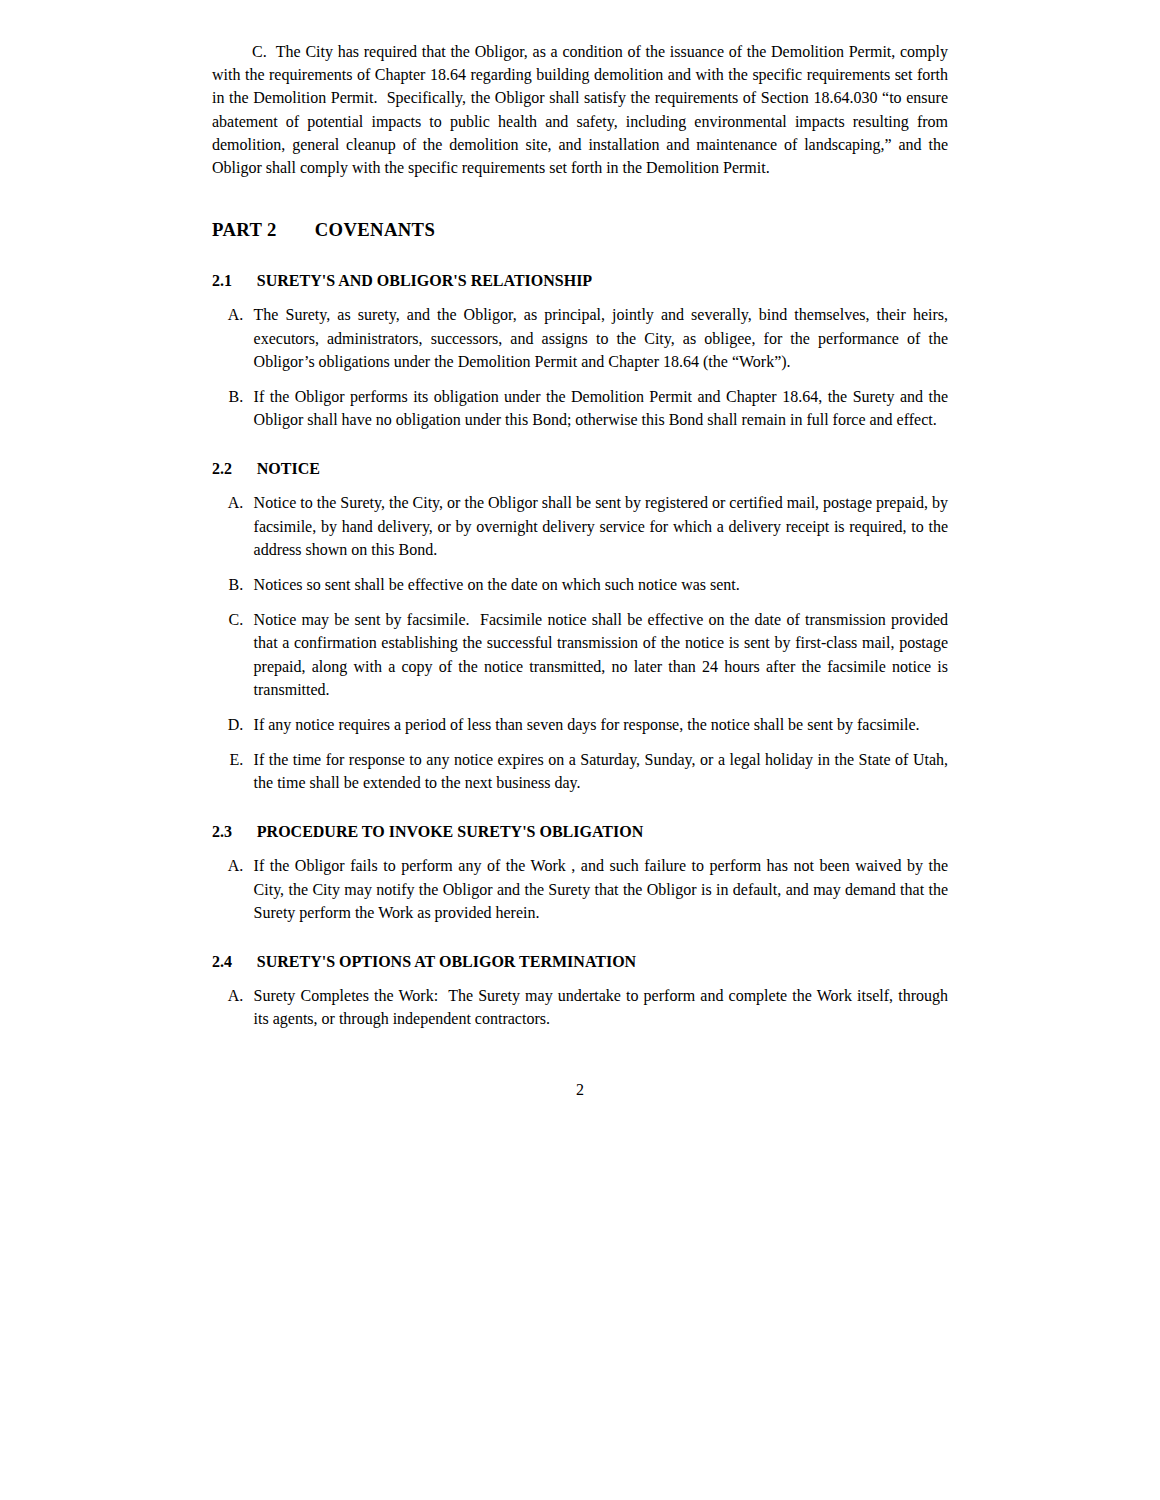C. The City has required that the Obligor, as a condition of the issuance of the Demolition Permit, comply with the requirements of Chapter 18.64 regarding building demolition and with the specific requirements set forth in the Demolition Permit. Specifically, the Obligor shall satisfy the requirements of Section 18.64.030 “to ensure abatement of potential impacts to public health and safety, including environmental impacts resulting from demolition, general cleanup of the demolition site, and installation and maintenance of landscaping,” and the Obligor shall comply with the specific requirements set forth in the Demolition Permit.
PART 2 COVENANTS
2.1 SURETY'S AND OBLIGOR'S RELATIONSHIP
The Surety, as surety, and the Obligor, as principal, jointly and severally, bind themselves, their heirs, executors, administrators, successors, and assigns to the City, as obligee, for the performance of the Obligor’s obligations under the Demolition Permit and Chapter 18.64 (the “Work”).
If the Obligor performs its obligation under the Demolition Permit and Chapter 18.64, the Surety and the Obligor shall have no obligation under this Bond; otherwise this Bond shall remain in full force and effect.
2.2 NOTICE
Notice to the Surety, the City, or the Obligor shall be sent by registered or certified mail, postage prepaid, by facsimile, by hand delivery, or by overnight delivery service for which a delivery receipt is required, to the address shown on this Bond.
Notices so sent shall be effective on the date on which such notice was sent.
Notice may be sent by facsimile. Facsimile notice shall be effective on the date of transmission provided that a confirmation establishing the successful transmission of the notice is sent by first-class mail, postage prepaid, along with a copy of the notice transmitted, no later than 24 hours after the facsimile notice is transmitted.
If any notice requires a period of less than seven days for response, the notice shall be sent by facsimile.
If the time for response to any notice expires on a Saturday, Sunday, or a legal holiday in the State of Utah, the time shall be extended to the next business day.
2.3 PROCEDURE TO INVOKE SURETY'S OBLIGATION
If the Obligor fails to perform any of the Work , and such failure to perform has not been waived by the City, the City may notify the Obligor and the Surety that the Obligor is in default, and may demand that the Surety perform the Work as provided herein.
2.4 SURETY'S OPTIONS AT OBLIGOR TERMINATION
Surety Completes the Work: The Surety may undertake to perform and complete the Work itself, through its agents, or through independent contractors.
2